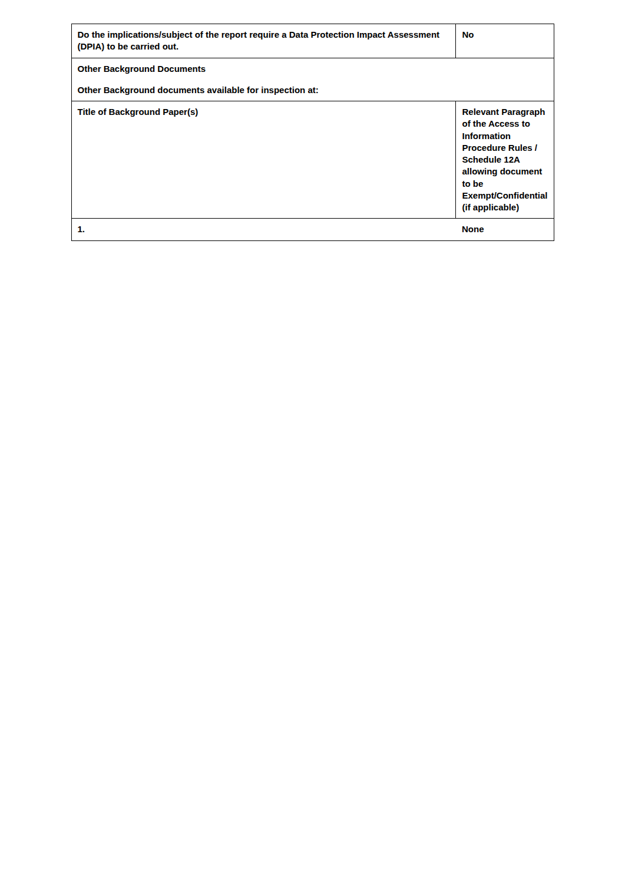| Do the implications/subject of the report require a Data Protection Impact Assessment (DPIA) to be carried out. | No |
| Other Background Documents |
| Other Background documents available for inspection at: |
| Title of Background Paper(s) | Relevant Paragraph of the Access to Information Procedure Rules / Schedule 12A allowing document to be Exempt/Confidential (if applicable) |
| 1. | None |